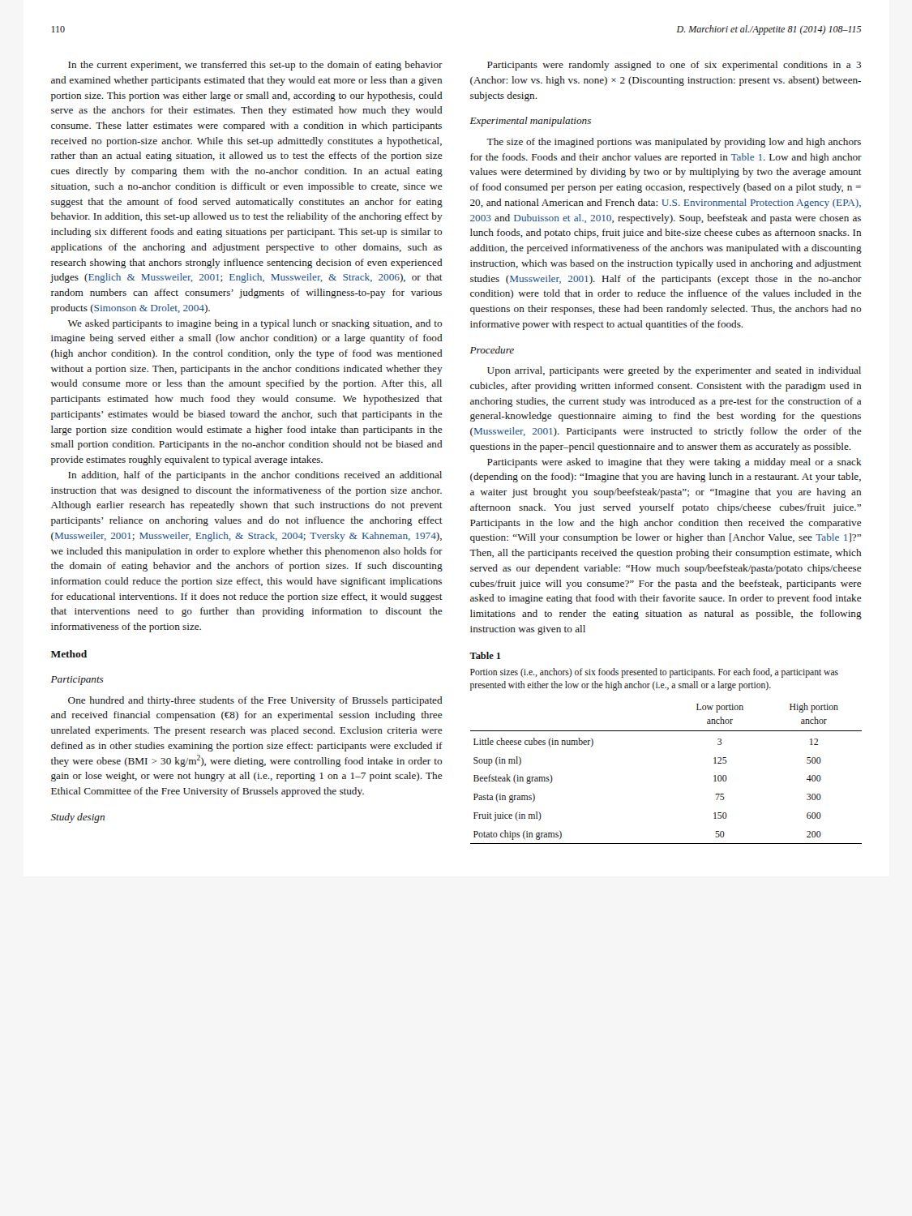110 D. Marchiori et al./Appetite 81 (2014) 108–115
In the current experiment, we transferred this set-up to the domain of eating behavior and examined whether participants estimated that they would eat more or less than a given portion size. This portion was either large or small and, according to our hypothesis, could serve as the anchors for their estimates. Then they estimated how much they would consume. These latter estimates were compared with a condition in which participants received no portion-size anchor. While this set-up admittedly constitutes a hypothetical, rather than an actual eating situation, it allowed us to test the effects of the portion size cues directly by comparing them with the no-anchor condition. In an actual eating situation, such a no-anchor condition is difficult or even impossible to create, since we suggest that the amount of food served automatically constitutes an anchor for eating behavior. In addition, this set-up allowed us to test the reliability of the anchoring effect by including six different foods and eating situations per participant. This set-up is similar to applications of the anchoring and adjustment perspective to other domains, such as research showing that anchors strongly influence sentencing decision of even experienced judges (Englich & Mussweiler, 2001; Englich, Mussweiler, & Strack, 2006), or that random numbers can affect consumers’ judgments of willingness-to-pay for various products (Simonson & Drolet, 2004).
We asked participants to imagine being in a typical lunch or snacking situation, and to imagine being served either a small (low anchor condition) or a large quantity of food (high anchor condition). In the control condition, only the type of food was mentioned without a portion size. Then, participants in the anchor conditions indicated whether they would consume more or less than the amount specified by the portion. After this, all participants estimated how much food they would consume. We hypothesized that participants’ estimates would be biased toward the anchor, such that participants in the large portion size condition would estimate a higher food intake than participants in the small portion condition. Participants in the no-anchor condition should not be biased and provide estimates roughly equivalent to typical average intakes.
In addition, half of the participants in the anchor conditions received an additional instruction that was designed to discount the informativeness of the portion size anchor. Although earlier research has repeatedly shown that such instructions do not prevent participants’ reliance on anchoring values and do not influence the anchoring effect (Mussweiler, 2001; Mussweiler, Englich, & Strack, 2004; Tversky & Kahneman, 1974), we included this manipulation in order to explore whether this phenomenon also holds for the domain of eating behavior and the anchors of portion sizes. If such discounting information could reduce the portion size effect, this would have significant implications for educational interventions. If it does not reduce the portion size effect, it would suggest that interventions need to go further than providing information to discount the informativeness of the portion size.
Method
Participants
One hundred and thirty-three students of the Free University of Brussels participated and received financial compensation (€8) for an experimental session including three unrelated experiments. The present research was placed second. Exclusion criteria were defined as in other studies examining the portion size effect: participants were excluded if they were obese (BMI > 30 kg/m2), were dieting, were controlling food intake in order to gain or lose weight, or were not hungry at all (i.e., reporting 1 on a 1–7 point scale). The Ethical Committee of the Free University of Brussels approved the study.
Study design
Participants were randomly assigned to one of six experimental conditions in a 3 (Anchor: low vs. high vs. none) × 2 (Discounting instruction: present vs. absent) between-subjects design.
Experimental manipulations
The size of the imagined portions was manipulated by providing low and high anchors for the foods. Foods and their anchor values are reported in Table 1. Low and high anchor values were determined by dividing by two or by multiplying by two the average amount of food consumed per person per eating occasion, respectively (based on a pilot study, n = 20, and national American and French data: U.S. Environmental Protection Agency (EPA), 2003 and Dubuisson et al., 2010, respectively). Soup, beefsteak and pasta were chosen as lunch foods, and potato chips, fruit juice and bite-size cheese cubes as afternoon snacks. In addition, the perceived informativeness of the anchors was manipulated with a discounting instruction, which was based on the instruction typically used in anchoring and adjustment studies (Mussweiler, 2001). Half of the participants (except those in the no-anchor condition) were told that in order to reduce the influence of the values included in the questions on their responses, these had been randomly selected. Thus, the anchors had no informative power with respect to actual quantities of the foods.
Procedure
Upon arrival, participants were greeted by the experimenter and seated in individual cubicles, after providing written informed consent. Consistent with the paradigm used in anchoring studies, the current study was introduced as a pre-test for the construction of a general-knowledge questionnaire aiming to find the best wording for the questions (Mussweiler, 2001). Participants were instructed to strictly follow the order of the questions in the paper–pencil questionnaire and to answer them as accurately as possible.
Participants were asked to imagine that they were taking a midday meal or a snack (depending on the food): “Imagine that you are having lunch in a restaurant. At your table, a waiter just brought you soup/beefsteak/pasta”; or “Imagine that you are having an afternoon snack. You just served yourself potato chips/cheese cubes/fruit juice.” Participants in the low and the high anchor condition then received the comparative question: “Will your consumption be lower or higher than [Anchor Value, see Table 1]?” Then, all the participants received the question probing their consumption estimate, which served as our dependent variable: “How much soup/beefsteak/pasta/potato chips/cheese cubes/fruit juice will you consume?” For the pasta and the beefsteak, participants were asked to imagine eating that food with their favorite sauce. In order to prevent food intake limitations and to render the eating situation as natural as possible, the following instruction was given to all
Table 1
Portion sizes (i.e., anchors) of six foods presented to participants. For each food, a participant was presented with either the low or the high anchor (i.e., a small or a large portion).
| | Low portion anchor | High portion anchor |
| --- | --- | --- |
| Little cheese cubes (in number) | 3 | 12 |
| Soup (in ml) | 125 | 500 |
| Beefsteak (in grams) | 100 | 400 |
| Pasta (in grams) | 75 | 300 |
| Fruit juice (in ml) | 150 | 600 |
| Potato chips (in grams) | 50 | 200 |